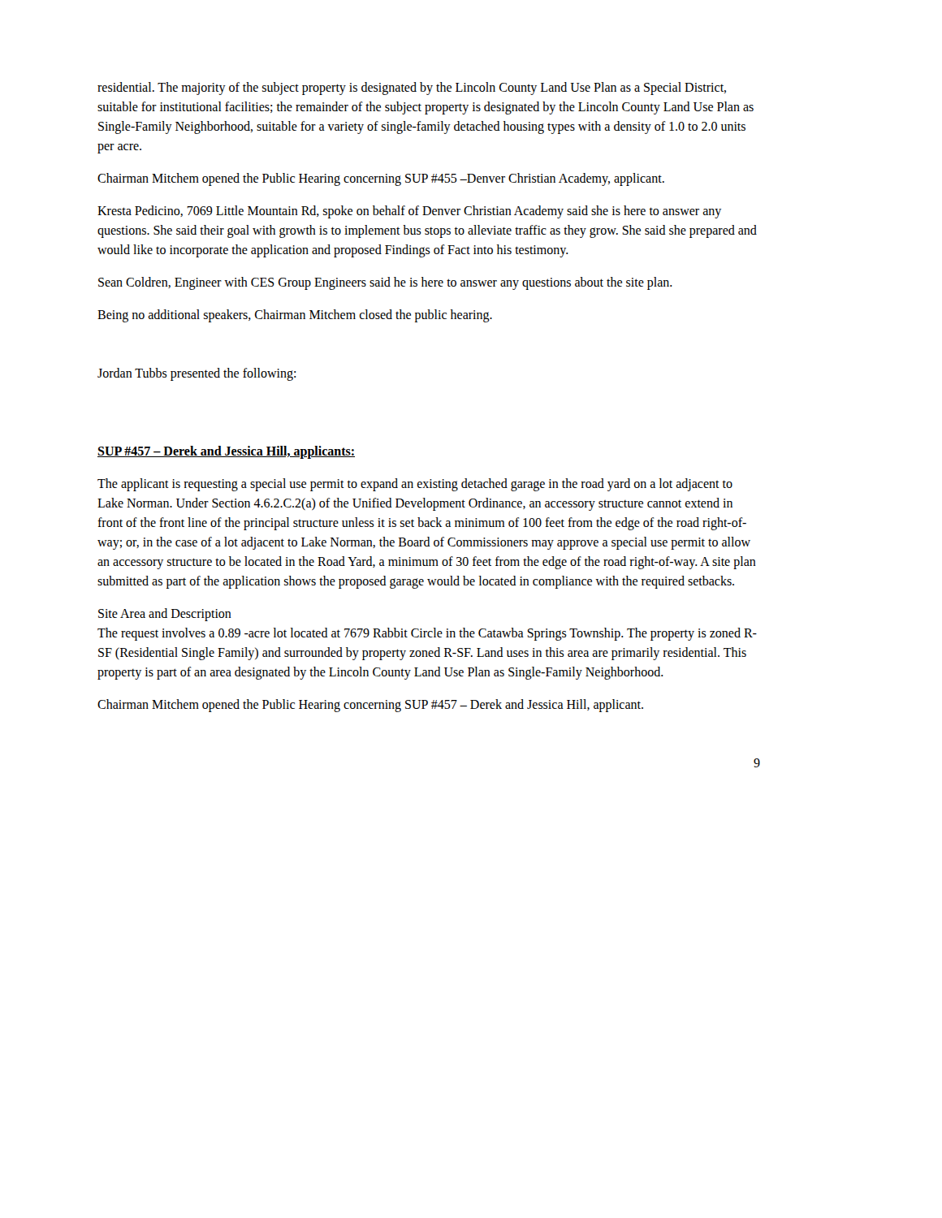residential. The majority of the subject property is designated by the Lincoln County Land Use Plan as a Special District, suitable for institutional facilities; the remainder of the subject property is designated by the Lincoln County Land Use Plan as Single-Family Neighborhood, suitable for a variety of single-family detached housing types with a density of 1.0 to 2.0 units per acre.
Chairman Mitchem opened the Public Hearing concerning SUP #455 –Denver Christian Academy, applicant.
Kresta Pedicino, 7069 Little Mountain Rd, spoke on behalf of Denver Christian Academy said she is here to answer any questions. She said their goal with growth is to implement bus stops to alleviate traffic as they grow. She said she prepared and would like to incorporate the application and proposed Findings of Fact into his testimony.
Sean Coldren, Engineer with CES Group Engineers said he is here to answer any questions about the site plan.
Being no additional speakers, Chairman Mitchem closed the public hearing.
Jordan Tubbs presented the following:
SUP #457 – Derek and Jessica Hill, applicants:
The applicant is requesting a special use permit to expand an existing detached garage in the road yard on a lot adjacent to Lake Norman. Under Section 4.6.2.C.2(a) of the Unified Development Ordinance, an accessory structure cannot extend in front of the front line of the principal structure unless it is set back a minimum of 100 feet from the edge of the road right-of-way; or, in the case of a lot adjacent to Lake Norman, the Board of Commissioners may approve a special use permit to allow an accessory structure to be located in the Road Yard, a minimum of 30 feet from the edge of the road right-of-way. A site plan submitted as part of the application shows the proposed garage would be located in compliance with the required setbacks.
Site Area and Description
The request involves a 0.89 -acre lot located at 7679 Rabbit Circle in the Catawba Springs Township. The property is zoned R-SF (Residential Single Family) and surrounded by property zoned R-SF. Land uses in this area are primarily residential. This property is part of an area designated by the Lincoln County Land Use Plan as Single-Family Neighborhood.
Chairman Mitchem opened the Public Hearing concerning SUP #457 – Derek and Jessica Hill, applicant.
9